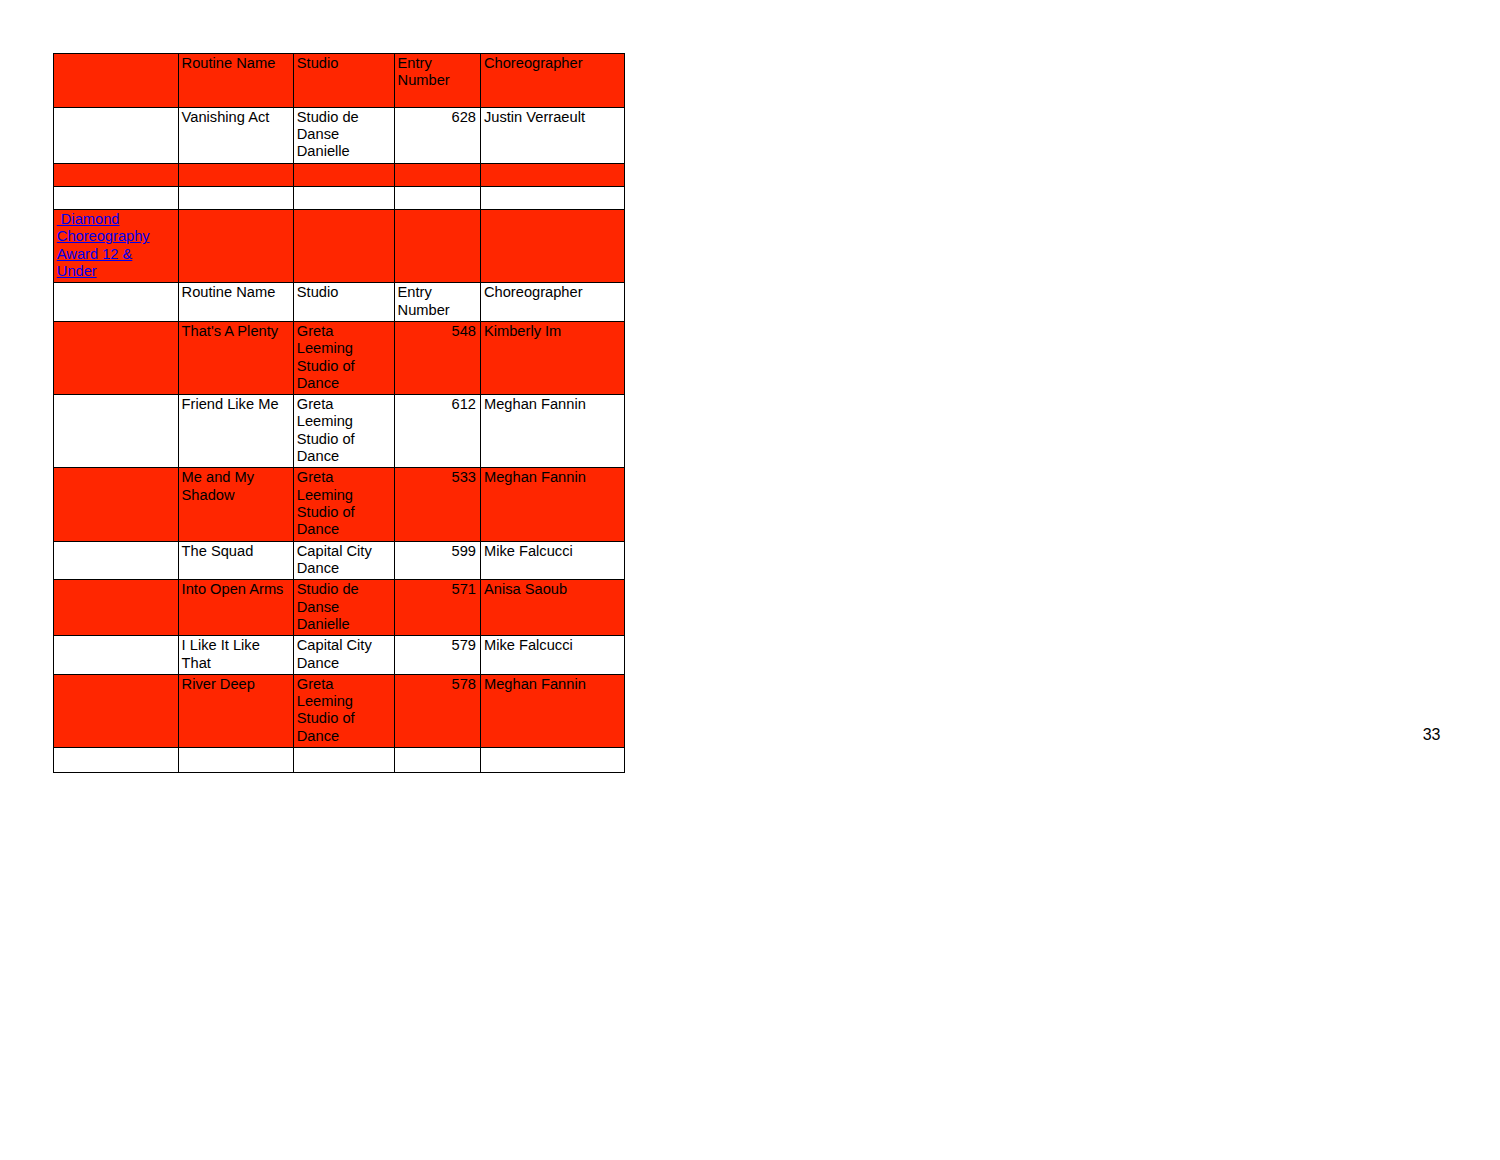| | Routine Name | Studio | Entry Number | Choreographer |
| | Vanishing Act | Studio de Danse Danielle | 628 | Justin Verraeult |
| Diamond Choreography Award 12 & Under | | | | |
| | Routine Name | Studio | Entry Number | Choreographer |
| | That's A Plenty | Greta Leeming Studio of Dance | 548 | Kimberly Im |
| | Friend Like Me | Greta Leeming Studio of Dance | 612 | Meghan Fannin |
| | Me and My Shadow | Greta Leeming Studio of Dance | 533 | Meghan Fannin |
| | The Squad | Capital City Dance | 599 | Mike Falcucci |
| | Into Open Arms | Studio de Danse Danielle | 571 | Anisa Saoub |
| | I Like It Like That | Capital City Dance | 579 | Mike Falcucci |
| | River Deep | Greta Leeming Studio of Dance | 578 | Meghan Fannin |
33